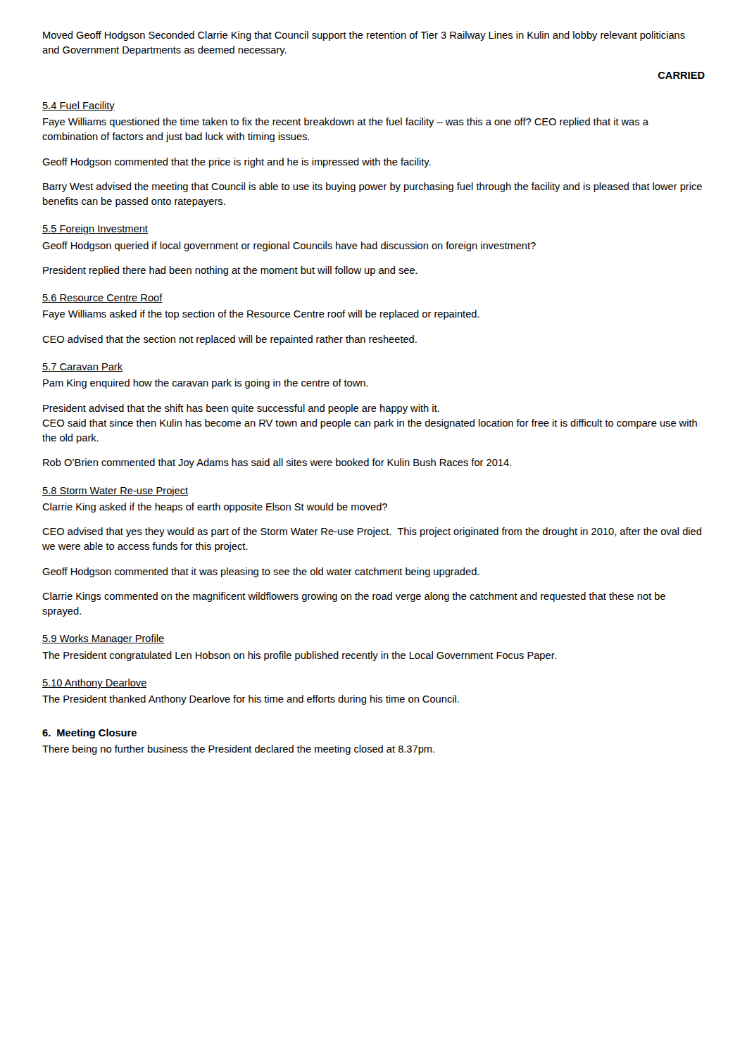Moved Geoff Hodgson Seconded Clarrie King that Council support the retention of Tier 3 Railway Lines in Kulin and lobby relevant politicians and Government Departments as deemed necessary.
CARRIED
5.4 Fuel Facility
Faye Williams questioned the time taken to fix the recent breakdown at the fuel facility – was this a one off? CEO replied that it was a combination of factors and just bad luck with timing issues.
Geoff Hodgson commented that the price is right and he is impressed with the facility.
Barry West advised the meeting that Council is able to use its buying power by purchasing fuel through the facility and is pleased that lower price benefits can be passed onto ratepayers.
5.5 Foreign Investment
Geoff Hodgson queried if local government or regional Councils have had discussion on foreign investment?
President replied there had been nothing at the moment but will follow up and see.
5.6 Resource Centre Roof
Faye Williams asked if the top section of the Resource Centre roof will be replaced or repainted.
CEO advised that the section not replaced will be repainted rather than resheeted.
5.7 Caravan Park
Pam King enquired how the caravan park is going in the centre of town.
President advised that the shift has been quite successful and people are happy with it.
CEO said that since then Kulin has become an RV town and people can park in the designated location for free it is difficult to compare use with the old park.
Rob O’Brien commented that Joy Adams has said all sites were booked for Kulin Bush Races for 2014.
5.8 Storm Water Re-use Project
Clarrie King asked if the heaps of earth opposite Elson St would be moved?
CEO advised that yes they would as part of the Storm Water Re-use Project. This project originated from the drought in 2010, after the oval died we were able to access funds for this project.
Geoff Hodgson commented that it was pleasing to see the old water catchment being upgraded.
Clarrie Kings commented on the magnificent wildflowers growing on the road verge along the catchment and requested that these not be sprayed.
5.9 Works Manager Profile
The President congratulated Len Hobson on his profile published recently in the Local Government Focus Paper.
5.10 Anthony Dearlove
The President thanked Anthony Dearlove for his time and efforts during his time on Council.
6. Meeting Closure
There being no further business the President declared the meeting closed at 8.37pm.